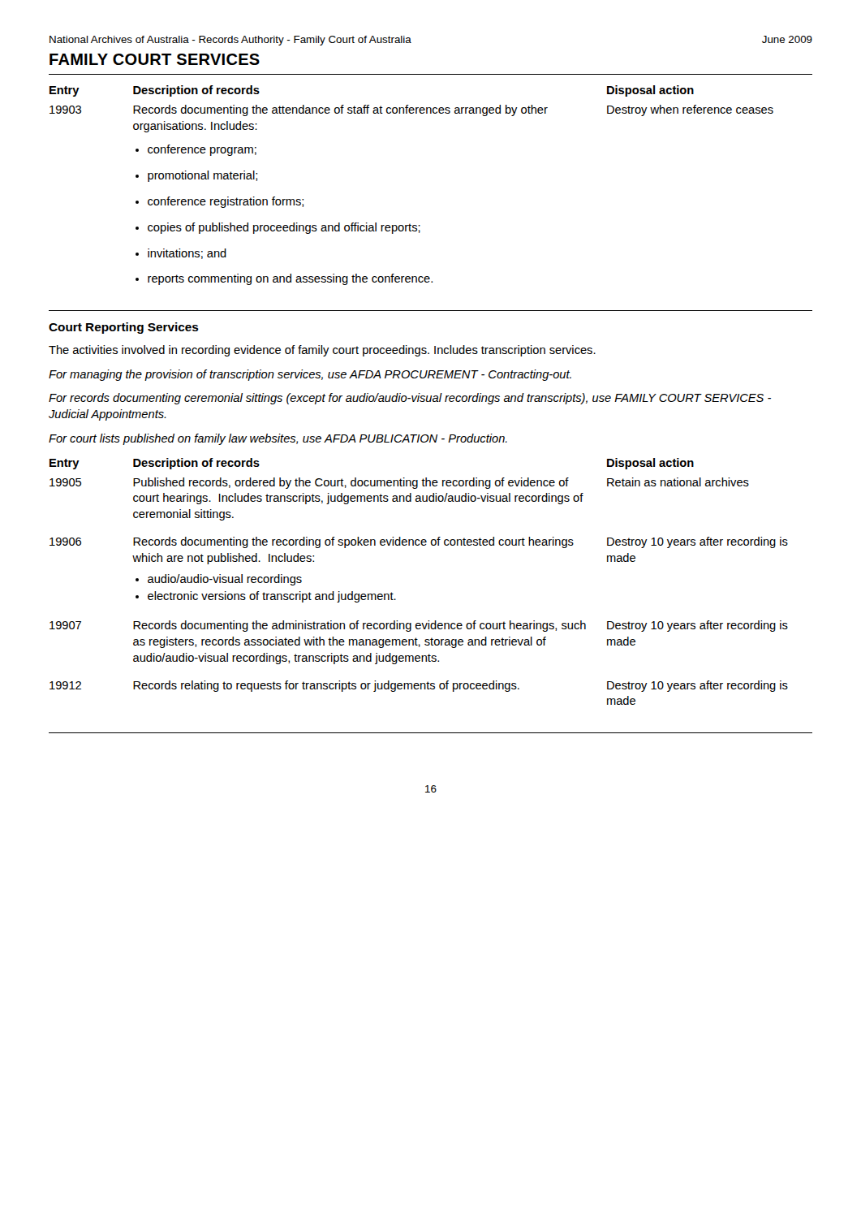National Archives of Australia - Records Authority - Family Court of Australia
June 2009
FAMILY COURT SERVICES
| Entry | Description of records | Disposal action |
| --- | --- | --- |
| 19903 | Records documenting the attendance of staff at conferences arranged by other organisations. Includes: conference program; promotional material; conference registration forms; copies of published proceedings and official reports; invitations; and reports commenting on and assessing the conference. | Destroy when reference ceases |
Court Reporting Services
The activities involved in recording evidence of family court proceedings. Includes transcription services.
For managing the provision of transcription services, use AFDA PROCUREMENT - Contracting-out.
For records documenting ceremonial sittings (except for audio/audio-visual recordings and transcripts), use FAMILY COURT SERVICES - Judicial Appointments.
For court lists published on family law websites, use AFDA PUBLICATION - Production.
| Entry | Description of records | Disposal action |
| --- | --- | --- |
| 19905 | Published records, ordered by the Court, documenting the recording of evidence of court hearings. Includes transcripts, judgements and audio/audio-visual recordings of ceremonial sittings. | Retain as national archives |
| 19906 | Records documenting the recording of spoken evidence of contested court hearings which are not published. Includes: audio/audio-visual recordings electronic versions of transcript and judgement. | Destroy 10 years after recording is made |
| 19907 | Records documenting the administration of recording evidence of court hearings, such as registers, records associated with the management, storage and retrieval of audio/audio-visual recordings, transcripts and judgements. | Destroy 10 years after recording is made |
| 19912 | Records relating to requests for transcripts or judgements of proceedings. | Destroy 10 years after recording is made |
16